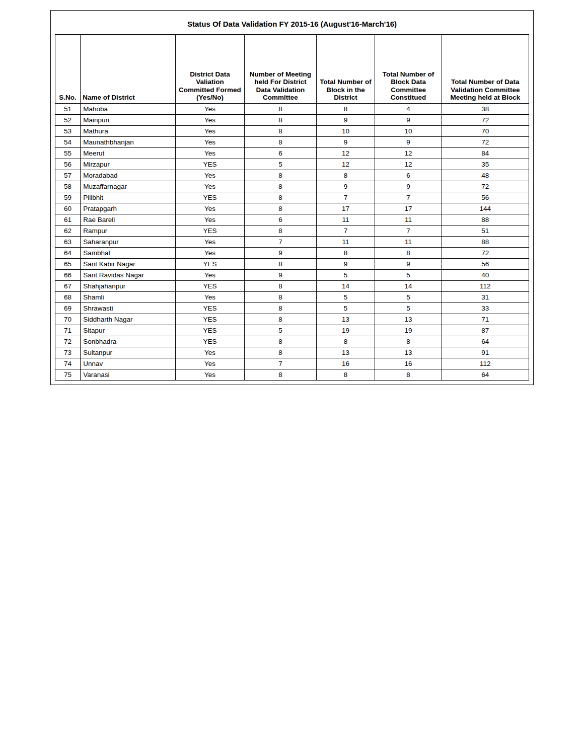Status Of Data Validation FY 2015-16 (August'16-March'16)
| S.No. | Name of District | District Data Valiation Committed Formed (Yes/No) | Number of Meeting held For District Data Validation Committee | Total Number of Block in the District | Total Number of Block Data Committee Constitued | Total Number of Data Validation Committee Meeting held at Block |
| --- | --- | --- | --- | --- | --- | --- |
| 51 | Mahoba | Yes | 8 | 8 | 4 | 38 |
| 52 | Mainpuri | Yes | 8 | 9 | 9 | 72 |
| 53 | Mathura | Yes | 8 | 10 | 10 | 70 |
| 54 | Maunathbhanjan | Yes | 8 | 9 | 9 | 72 |
| 55 | Meerut | Yes | 6 | 12 | 12 | 84 |
| 56 | Mirzapur | YES | 5 | 12 | 12 | 35 |
| 57 | Moradabad | Yes | 8 | 8 | 6 | 48 |
| 58 | Muzaffarnagar | Yes | 8 | 9 | 9 | 72 |
| 59 | Pilibhit | YES | 8 | 7 | 7 | 56 |
| 60 | Pratapgarh | Yes | 8 | 17 | 17 | 144 |
| 61 | Rae Bareli | Yes | 6 | 11 | 11 | 88 |
| 62 | Rampur | YES | 8 | 7 | 7 | 51 |
| 63 | Saharanpur | Yes | 7 | 11 | 11 | 88 |
| 64 | Sambhal | Yes | 9 | 8 | 8 | 72 |
| 65 | Sant Kabir Nagar | YES | 8 | 9 | 9 | 56 |
| 66 | Sant Ravidas Nagar | Yes | 9 | 5 | 5 | 40 |
| 67 | Shahjahanpur | YES | 8 | 14 | 14 | 112 |
| 68 | Shamli | Yes | 8 | 5 | 5 | 31 |
| 69 | Shrawasti | YES | 8 | 5 | 5 | 33 |
| 70 | Siddharth Nagar | YES | 8 | 13 | 13 | 71 |
| 71 | Sitapur | YES | 5 | 19 | 19 | 87 |
| 72 | Sonbhadra | YES | 8 | 8 | 8 | 64 |
| 73 | Sultanpur | Yes | 8 | 13 | 13 | 91 |
| 74 | Unnav | Yes | 7 | 16 | 16 | 112 |
| 75 | Varanasi | Yes | 8 | 8 | 8 | 64 |